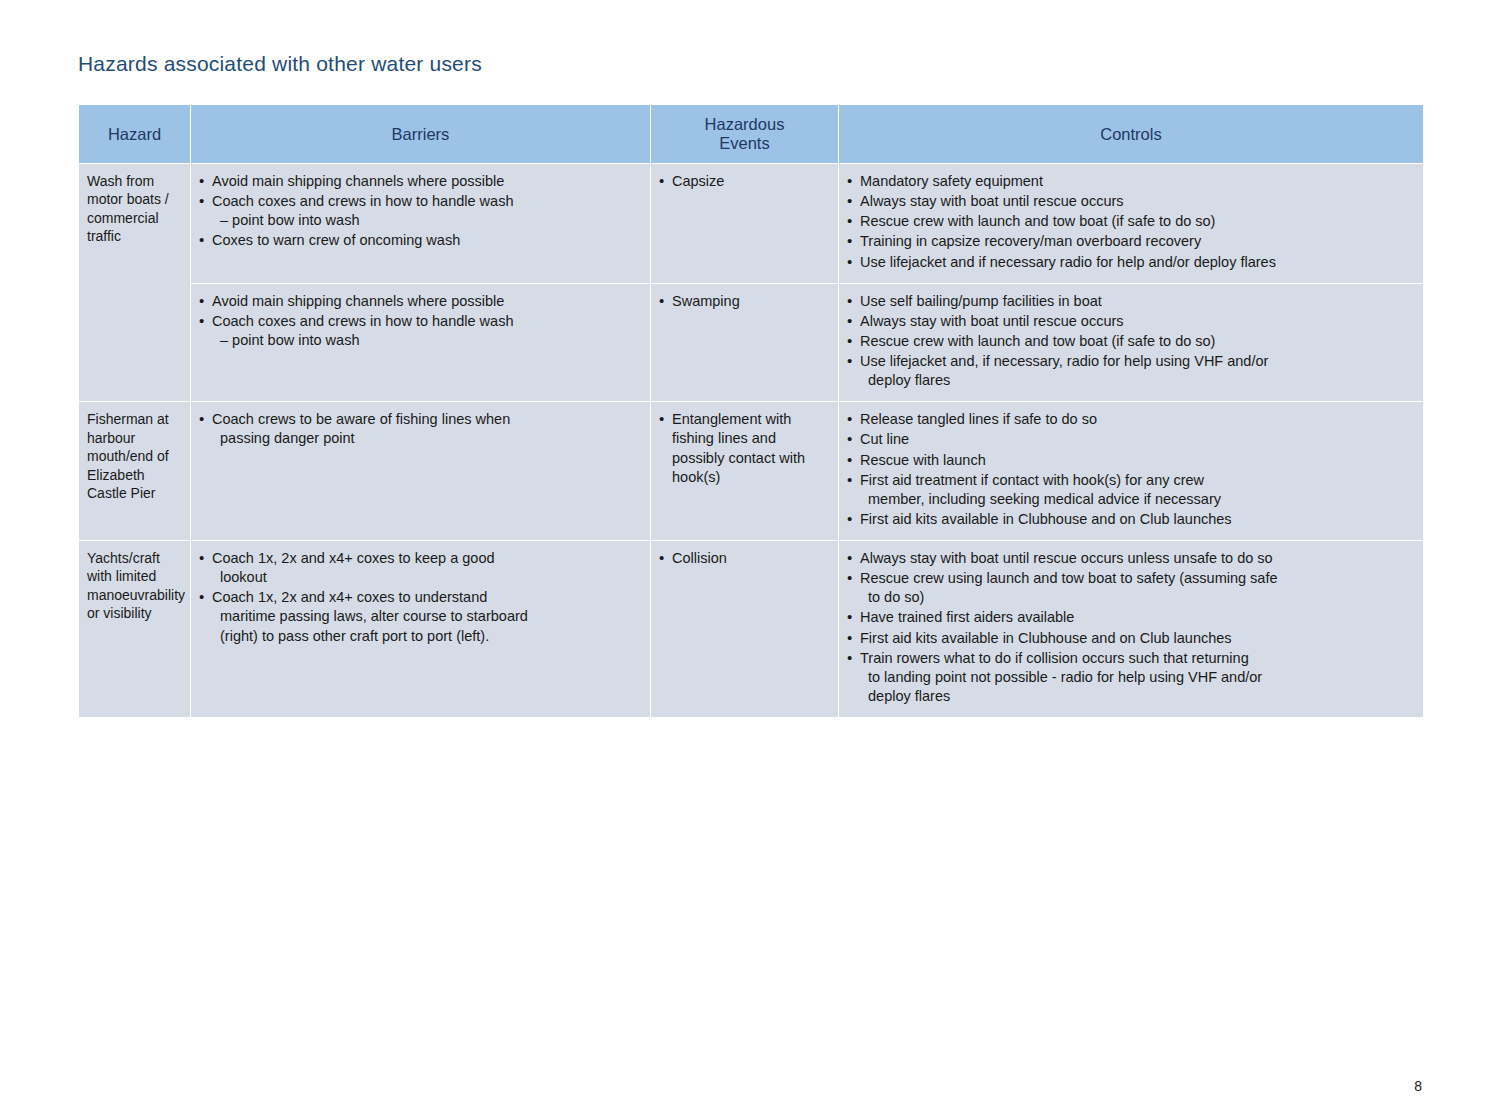Hazards associated with other water users
| Hazard | Barriers | Hazardous Events | Controls |
| --- | --- | --- | --- |
| Wash from motor boats / commercial traffic | Avoid main shipping channels where possible Coach coxes and crews in how to handle wash – point bow into wash Coxes to warn crew of oncoming wash | Capsize | Mandatory safety equipment Always stay with boat until rescue occurs Rescue crew with launch and tow boat (if safe to do so) Training in capsize recovery/man overboard recovery Use lifejacket and if necessary radio for help and/or deploy flares |
| Avoid main shipping channels where possible Coach coxes and crews in how to handle wash – point bow into wash | Swamping | Use self bailing/pump facilities in boat Always stay with boat until rescue occurs Rescue crew with launch and tow boat (if safe to do so) Use lifejacket and, if necessary, radio for help using VHF and/or deploy flares |
| Fisherman at harbour mouth/end of Elizabeth Castle Pier | Coach crews to be aware of fishing lines when passing danger point | Entanglement with fishing lines and possibly contact with hook(s) | Release tangled lines if safe to do so Cut line Rescue with launch First aid treatment if contact with hook(s) for any crew member, including seeking medical advice if necessary First aid kits available in Clubhouse and on Club launches |
| Yachts/craft with limited manoeuvrability or visibility | Coach 1x, 2x and x4+ coxes to keep a good lookout Coach 1x, 2x and x4+ coxes to understand maritime passing laws, alter course to starboard (right) to pass other craft port to port (left). | Collision | Always stay with boat until rescue occurs unless unsafe to do so Rescue crew using launch and tow boat to safety (assuming safe to do so) Have trained first aiders available First aid kits available in Clubhouse and on Club launches Train rowers what to do if collision occurs such that returning to landing point not possible - radio for help using VHF and/or deploy flares |
8